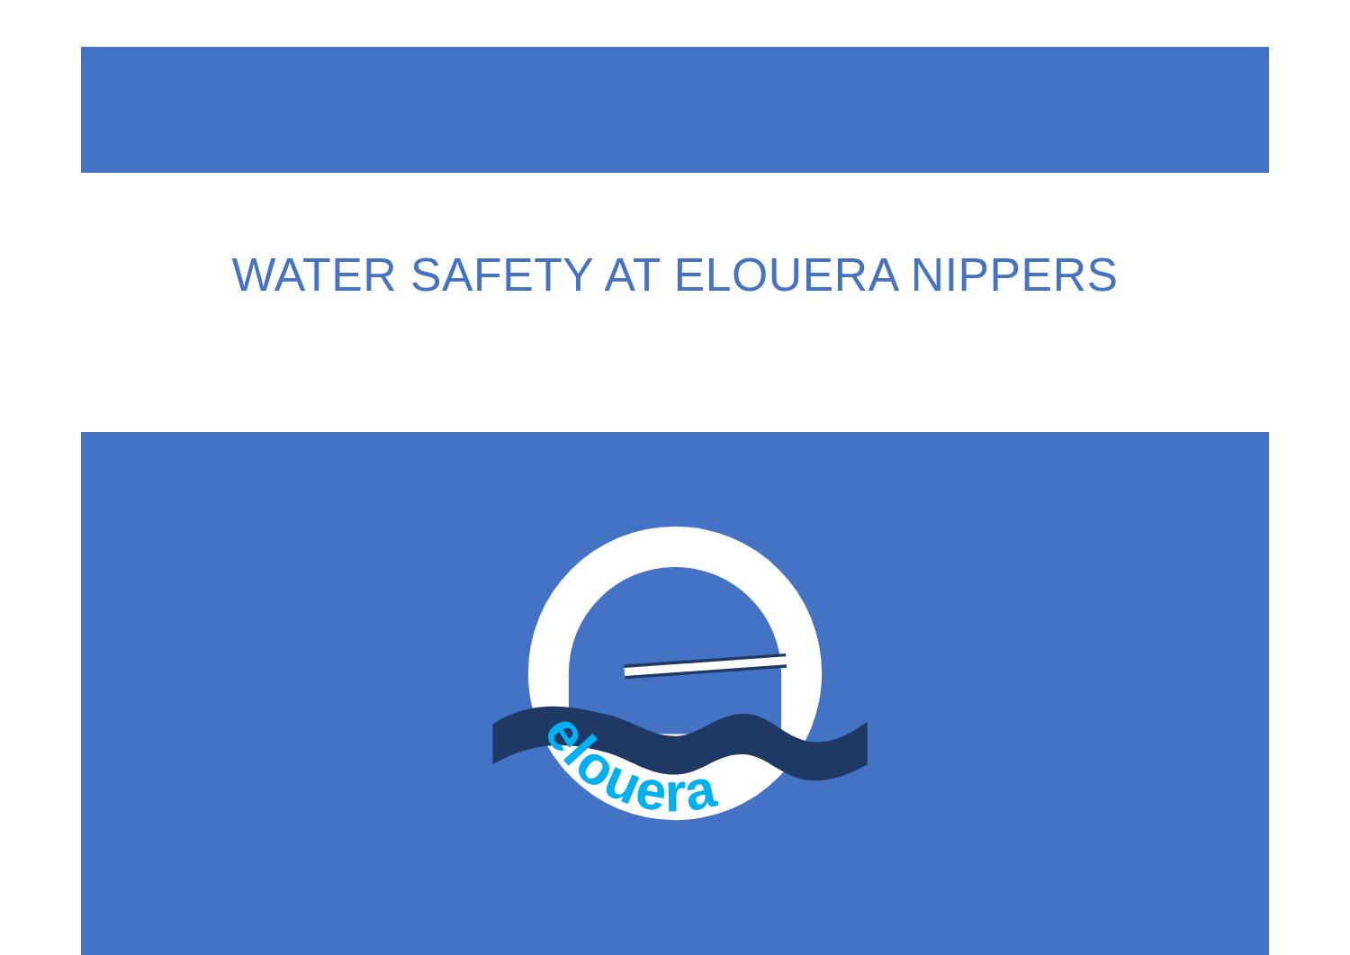WATER SAFETY AT ELOUERA NIPPERS
elouera